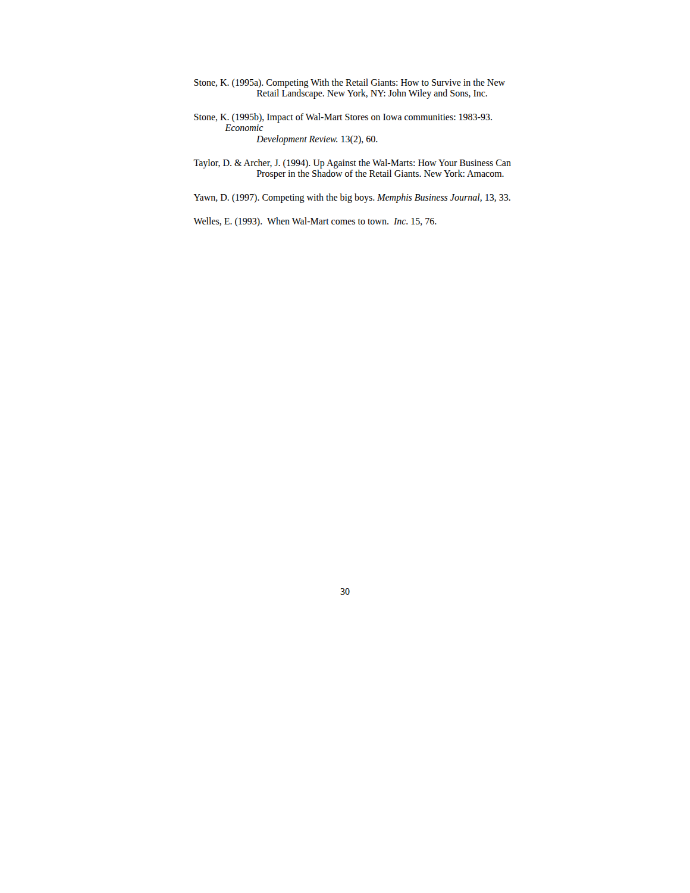Stone, K. (1995a). Competing With the Retail Giants: How to Survive in the New Retail Landscape. New York, NY: John Wiley and Sons, Inc.
Stone, K. (1995b), Impact of Wal-Mart Stores on Iowa communities: 1983-93. Economic Development Review. 13(2), 60.
Taylor, D. & Archer, J. (1994). Up Against the Wal-Marts: How Your Business Can Prosper in the Shadow of the Retail Giants. New York: Amacom.
Yawn, D. (1997). Competing with the big boys. Memphis Business Journal, 13, 33.
Welles, E. (1993). When Wal-Mart comes to town. Inc. 15, 76.
30